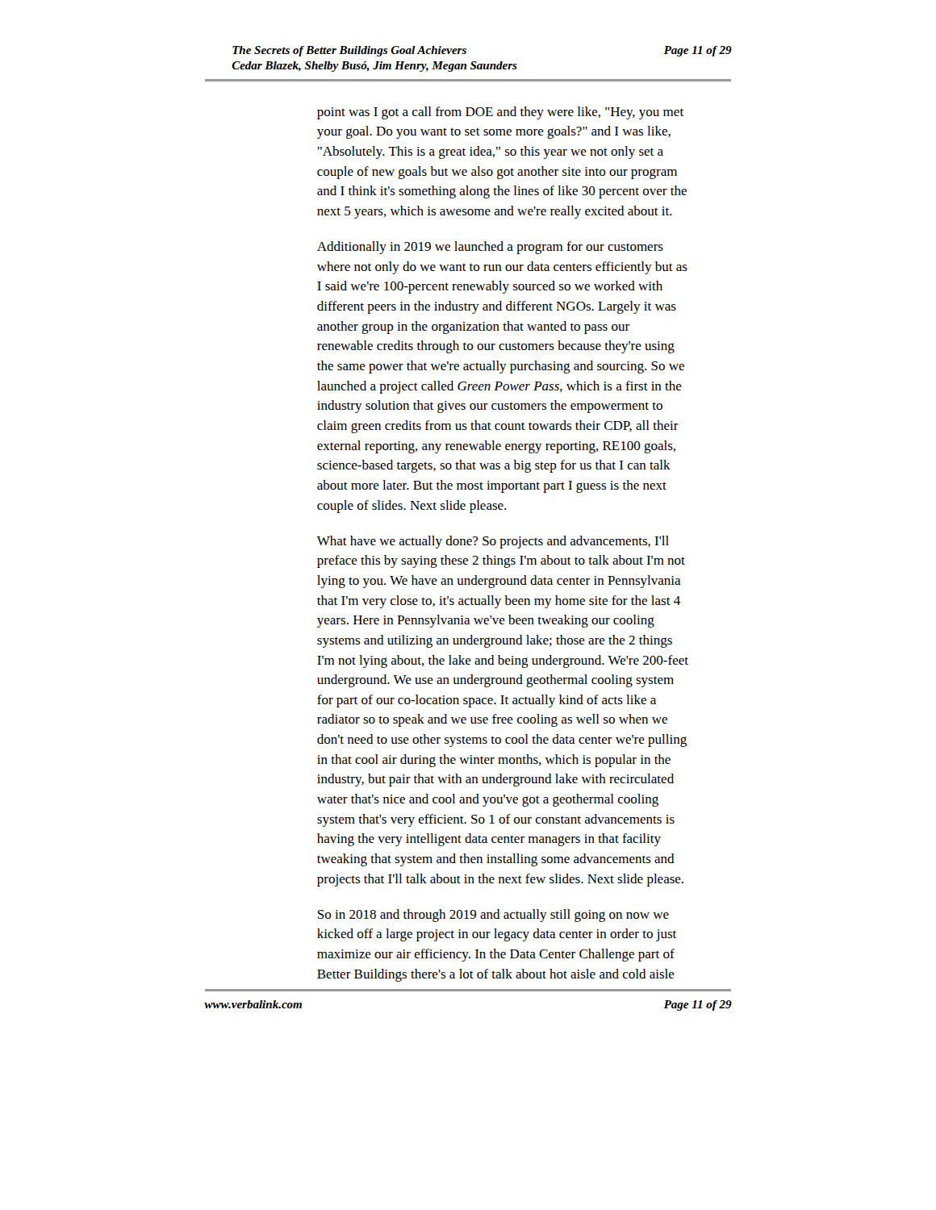The Secrets of Better Buildings Goal Achievers
Cedar Blazek, Shelby Busó, Jim Henry, Megan Saunders
Page 11 of 29
point was I got a call from DOE and they were like, "Hey, you met your goal. Do you want to set some more goals?" and I was like, "Absolutely. This is a great idea," so this year we not only set a couple of new goals but we also got another site into our program and I think it's something along the lines of like 30 percent over the next 5 years, which is awesome and we're really excited about it.
Additionally in 2019 we launched a program for our customers where not only do we want to run our data centers efficiently but as I said we're 100-percent renewably sourced so we worked with different peers in the industry and different NGOs. Largely it was another group in the organization that wanted to pass our renewable credits through to our customers because they're using the same power that we're actually purchasing and sourcing. So we launched a project called Green Power Pass, which is a first in the industry solution that gives our customers the empowerment to claim green credits from us that count towards their CDP, all their external reporting, any renewable energy reporting, RE100 goals, science-based targets, so that was a big step for us that I can talk about more later. But the most important part I guess is the next couple of slides. Next slide please.
What have we actually done? So projects and advancements, I'll preface this by saying these 2 things I'm about to talk about I'm not lying to you. We have an underground data center in Pennsylvania that I'm very close to, it's actually been my home site for the last 4 years. Here in Pennsylvania we've been tweaking our cooling systems and utilizing an underground lake; those are the 2 things I'm not lying about, the lake and being underground. We're 200-feet underground. We use an underground geothermal cooling system for part of our co-location space. It actually kind of acts like a radiator so to speak and we use free cooling as well so when we don't need to use other systems to cool the data center we're pulling in that cool air during the winter months, which is popular in the industry, but pair that with an underground lake with recirculated water that's nice and cool and you've got a geothermal cooling system that's very efficient. So 1 of our constant advancements is having the very intelligent data center managers in that facility tweaking that system and then installing some advancements and projects that I'll talk about in the next few slides. Next slide please.
So in 2018 and through 2019 and actually still going on now we kicked off a large project in our legacy data center in order to just maximize our air efficiency. In the Data Center Challenge part of Better Buildings there's a lot of talk about hot aisle and cold aisle
www.verbalink.com
Page 11 of 29